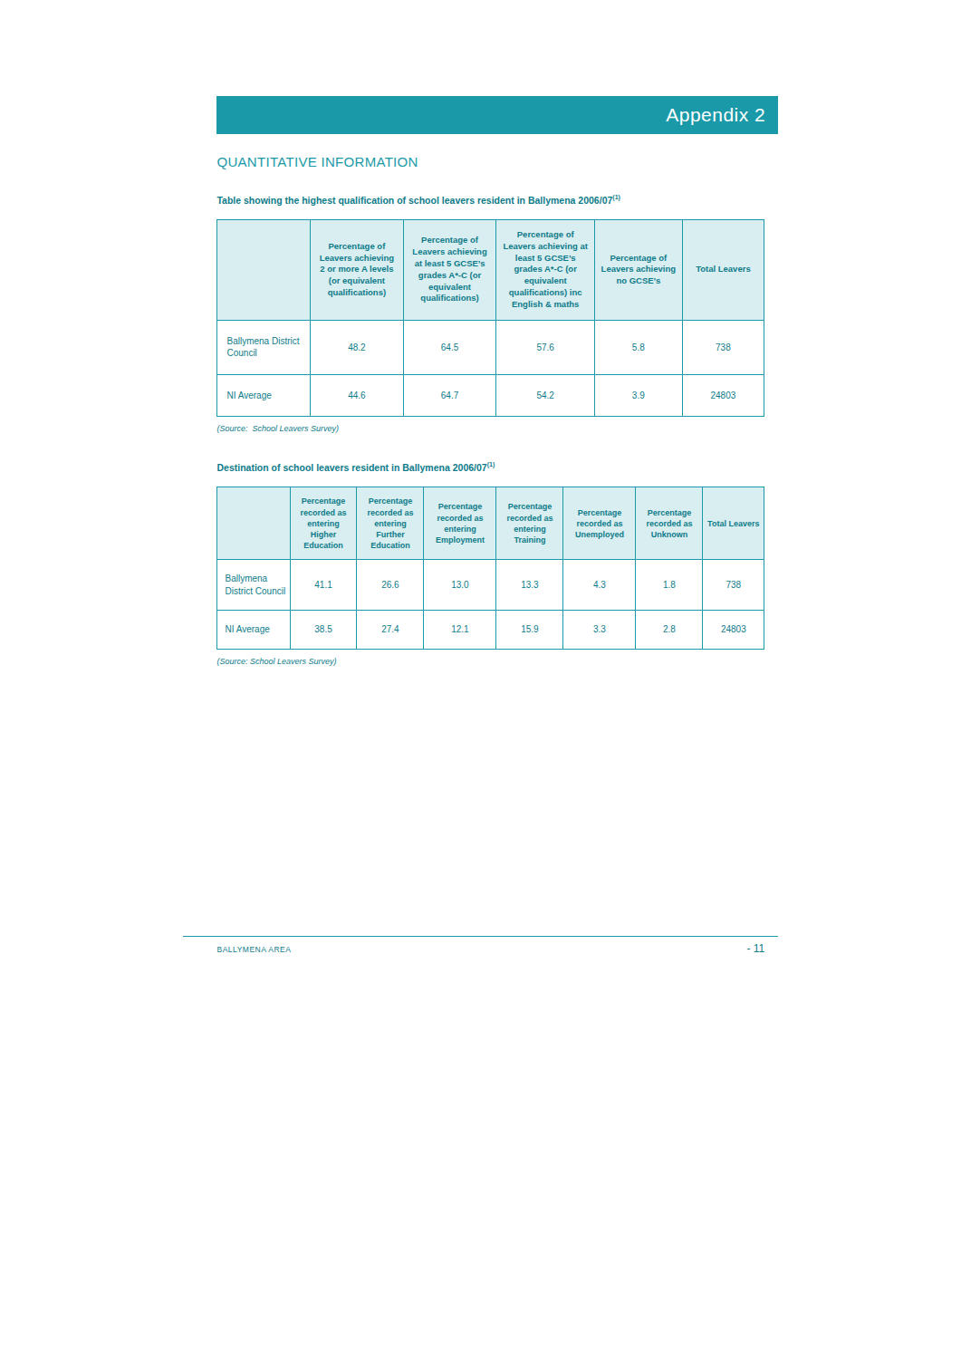Appendix 2
QUANTITATIVE INFORMATION
Table showing the highest qualification of school leavers resident in Ballymena 2006/07(1)
| | Percentage of Leavers achieving 2 or more A levels (or equivalent qualifications) | Percentage of Leavers achieving at least 5 GCSE’s grades A*-C (or equivalent qualifications) | Percentage of Leavers achieving at least 5 GCSE’s grades A*-C (or equivalent qualifications) inc English & maths | Percentage of Leavers achieving no GCSE’s | Total Leavers |
| --- | --- | --- | --- | --- | --- |
| Ballymena District Council | 48.2 | 64.5 | 57.6 | 5.8 | 738 |
| NI Average | 44.6 | 64.7 | 54.2 | 3.9 | 24803 |
(Source: School Leavers Survey)
Destination of school leavers resident in Ballymena 2006/07(1)
| | Percentage recorded as entering Higher Education | Percentage recorded as entering Further Education | Percentage recorded as entering Employment | Percentage recorded as entering Training | Percentage recorded as Unemployed | Percentage recorded as Unknown | Total Leavers |
| --- | --- | --- | --- | --- | --- | --- | --- |
| Ballymena District Council | 41.1 | 26.6 | 13.0 | 13.3 | 4.3 | 1.8 | 738 |
| NI Average | 38.5 | 27.4 | 12.1 | 15.9 | 3.3 | 2.8 | 24803 |
(Source: School Leavers Survey)
BALLYMENA AREA
- 11